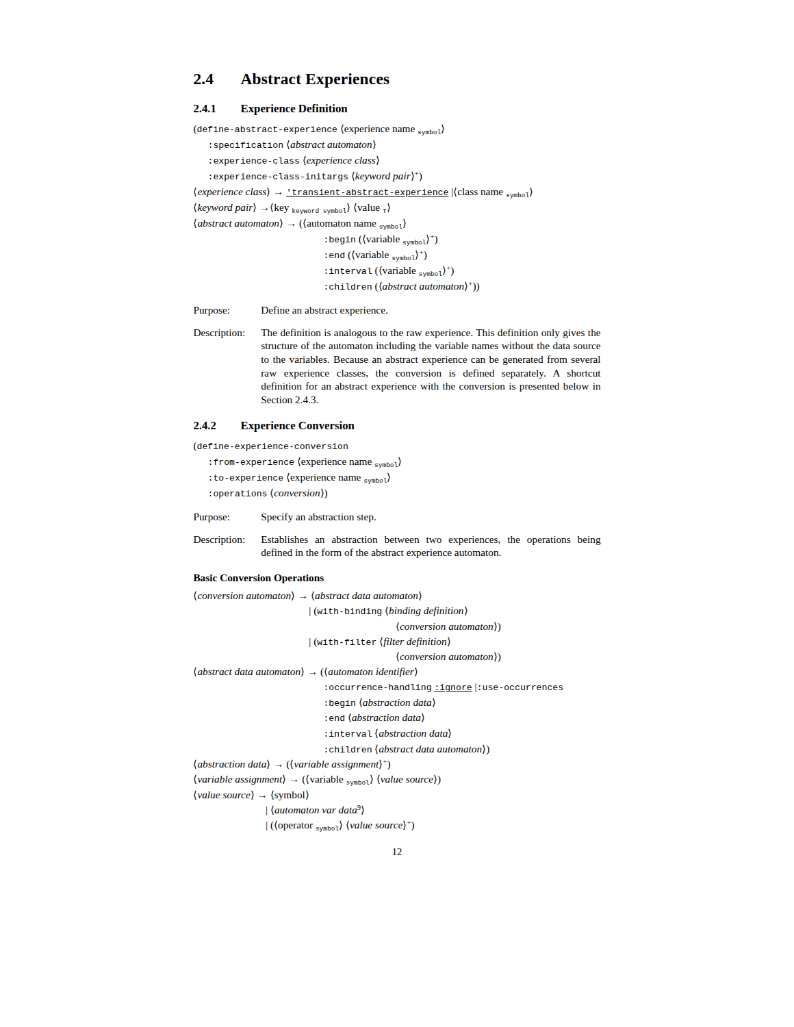2.4 Abstract Experiences
2.4.1 Experience Definition
(define-abstract-experience ⟨experience name symbol⟩
:specification ⟨abstract automaton⟩
:experience-class ⟨experience class⟩
:experience-class-initargs ⟨keyword pair⟩+)
⟨experience class⟩ → 'transient-abstract-experience |⟨class name symbol⟩
⟨keyword pair⟩ →⟨key keyword symbol⟩ ⟨value T⟩
⟨abstract automaton⟩ → (⟨automaton name symbol⟩
:begin (⟨variable symbol⟩+)
:end (⟨variable symbol⟩+)
:interval (⟨variable symbol⟩+)
:children (⟨abstract automaton⟩+))
Purpose:
Define an abstract experience.
Description:
The definition is analogous to the raw experience. This definition only gives the structure of the automaton including the variable names without the data source to the variables. Because an abstract experience can be generated from several raw experience classes, the conversion is defined separately. A shortcut definition for an abstract experience with the conversion is presented below in Section 2.4.3.
2.4.2 Experience Conversion
(define-experience-conversion
:from-experience ⟨experience name symbol⟩
:to-experience ⟨experience name symbol⟩
:operations ⟨conversion⟩)
Purpose:
Specify an abstraction step.
Description:
Establishes an abstraction between two experiences, the operations being defined in the form of the abstract experience automaton.
Basic Conversion Operations
⟨conversion automaton⟩ → ⟨abstract data automaton⟩
| (with-binding ⟨binding definition⟩
⟨conversion automaton⟩)
| (with-filter ⟨filter definition⟩
⟨conversion automaton⟩)
⟨abstract data automaton⟩ → (⟨automaton identifier⟩
:occurrence-handling :ignore |:use-occurrences
:begin ⟨abstraction data⟩
:end ⟨abstraction data⟩
:interval ⟨abstraction data⟩
:children ⟨abstract data automaton⟩)
⟨abstraction data⟩ → (⟨variable assignment⟩+)
⟨variable assignment⟩ → (⟨variable symbol⟩ ⟨value source⟩)
⟨value source⟩ → ⟨symbol⟩
| ⟨automaton var data9⟩
| (⟨operator symbol⟩ ⟨value source⟩+)
12